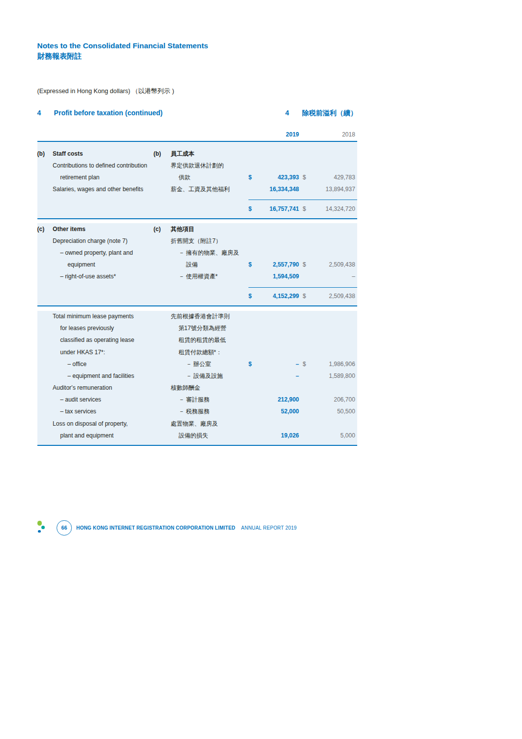Notes to the Consolidated Financial Statements
財務報表附註
(Expressed in Hong Kong dollars) （以港幣列示 )
4
Profit before taxation (continued)
4
除税前溢利（續）
| | 2019 | 2018 |
| (b) | Staff costs | (b) | 員工成本 | | | | |
| | Contributions to defined contribution | | 界定供款退休計劃的 | | | | |
| | retirement plan | | 供款 | $ | 423,393 | $ | 429,783 |
| | Salaries, wages and other benefits | | 薪金、工資及其他福利 | | 16,334,348 | | 13,894,937 |
| | $ | 16,757,741 | $ | 14,324,720 |
| (c) | Other items | (c) | 其他項目 | | | | |
| | Depreciation charge (note 7) | | 折舊開支（附註7） | | | | |
| | – owned property, plant and | | － 擁有的物業、廠房及 | | | | |
| | equipment | | 設備 | $ | 2,557,790 | $ | 2,509,438 |
| | – right-of-use assets* | | － 使用權資產* | | 1,594,509 | | – |
| | $ | 4,152,299 | $ | 2,509,438 |
| | Total minimum lease payments | | 先前根據香港會計準則 | | | | |
| | for leases previously | | 第17號分類為經營 | | | | |
| | classified as operating lease | | 租賃的租賃的最低 | | | | |
| | under HKAS 17*: | | 租賃付款總額*： | | | | |
| | – office | | － 辦公室 | $ | – | $ | 1,986,906 |
| | – equipment and facilities | | － 設備及設施 | | – | | 1,589,800 |
| | Auditorʼs remuneration | | 核數師酬金 | | | | |
| | – audit services | | － 審計服務 | | 212,900 | | 206,700 |
| | – tax services | | － 税務服務 | | 52,000 | | 50,500 |
| | Loss on disposal of property, | | 處置物業、廠房及 | | | | |
| | plant and equipment | | 設備的損失 | | 19,026 | | 5,000 |
66
HONG KONG INTERNET REGISTRATION CORPORATION LIMITED ANNUAL REPORT 2019